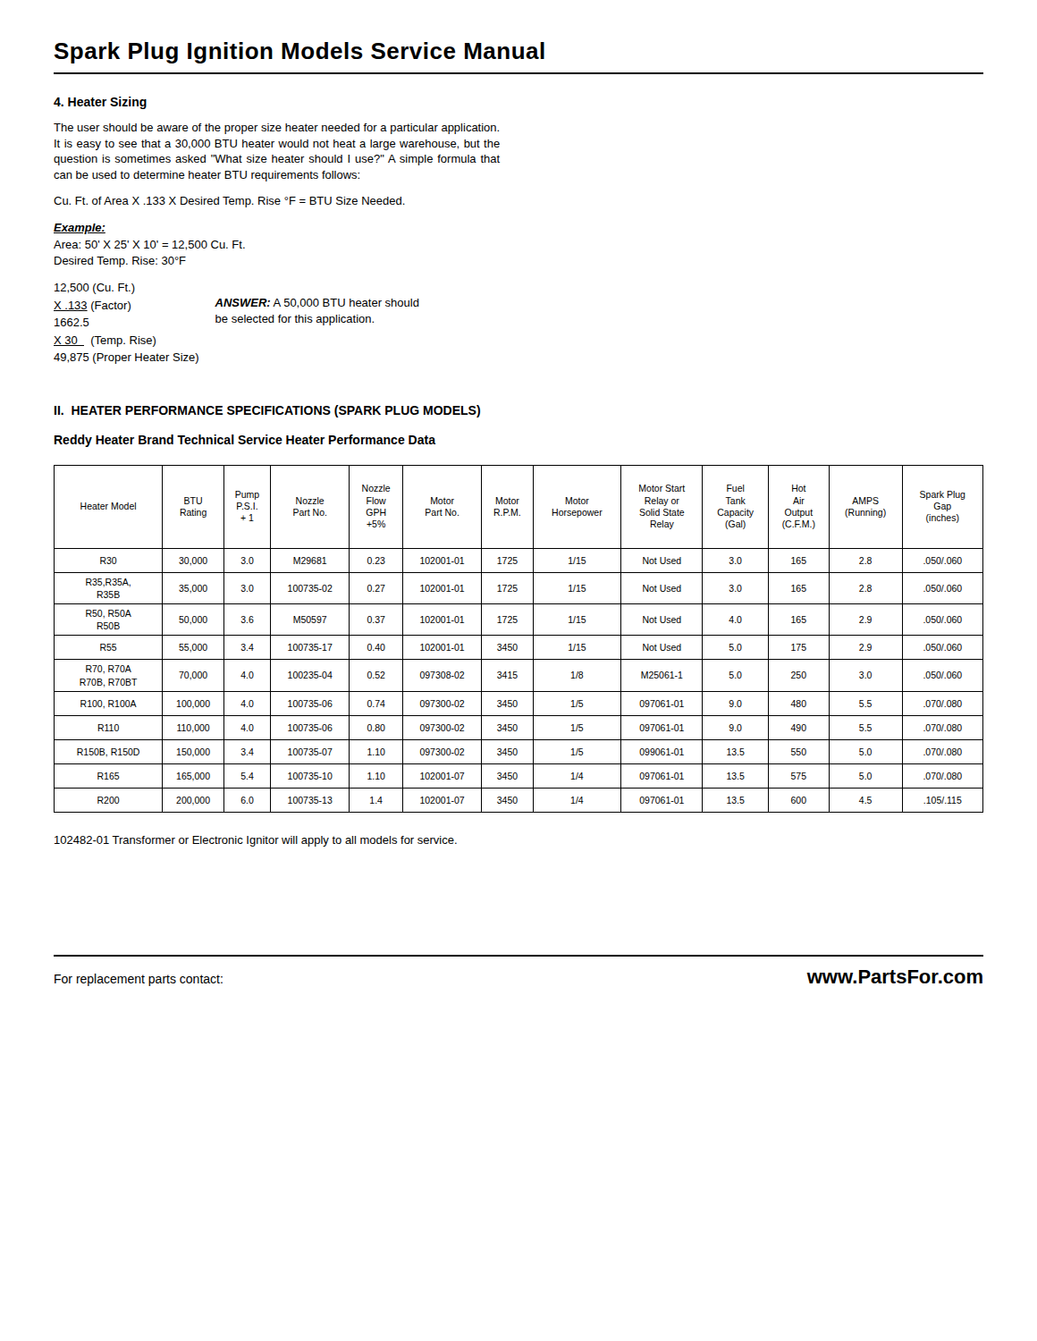Spark Plug Ignition Models Service Manual
4. Heater Sizing
The user should be aware of the proper size heater needed for a particular application. It is easy to see that a 30,000 BTU heater would not heat a large warehouse, but the question is sometimes asked "What size heater should I use?" A simple formula that can be used to determine heater BTU requirements follows:
Cu. Ft. of Area X .133 X Desired Temp. Rise °F = BTU Size Needed.
Example:
Area: 50' X 25' X 10' = 12,500 Cu. Ft.
Desired Temp. Rise: 30°F
12,500 (Cu. Ft.) X .133 (Factor) 1662.5 X 30 (Temp. Rise) 49,875 (Proper Heater Size)
ANSWER: A 50,000 BTU heater should be selected for this application.
II. HEATER PERFORMANCE SPECIFICATIONS (SPARK PLUG MODELS)
Reddy Heater Brand Technical Service Heater Performance Data
| Heater Model | BTU Rating | Pump P.S.I. + 1 | Nozzle Part No. | Nozzle Flow GPH +5% | Motor Part No. | Motor R.P.M. | Motor Horsepower | Motor Start Relay or Solid State Relay | Fuel Tank Capacity (Gal) | Hot Air Output (C.F.M.) | AMPS (Running) | Spark Plug Gap (inches) |
| --- | --- | --- | --- | --- | --- | --- | --- | --- | --- | --- | --- | --- |
| R30 | 30,000 | 3.0 | M29681 | 0.23 | 102001-01 | 1725 | 1/15 | Not Used | 3.0 | 165 | 2.8 | .050/.060 |
| R35,R35A, R35B | 35,000 | 3.0 | 100735-02 | 0.27 | 102001-01 | 1725 | 1/15 | Not Used | 3.0 | 165 | 2.8 | .050/.060 |
| R50, R50A R50B | 50,000 | 3.6 | M50597 | 0.37 | 102001-01 | 1725 | 1/15 | Not Used | 4.0 | 165 | 2.9 | .050/.060 |
| R55 | 55,000 | 3.4 | 100735-17 | 0.40 | 102001-01 | 3450 | 1/15 | Not Used | 5.0 | 175 | 2.9 | .050/.060 |
| R70, R70A R70B, R70BT | 70,000 | 4.0 | 100235-04 | 0.52 | 097308-02 | 3415 | 1/8 | M25061-1 | 5.0 | 250 | 3.0 | .050/.060 |
| R100, R100A | 100,000 | 4.0 | 100735-06 | 0.74 | 097300-02 | 3450 | 1/5 | 097061-01 | 9.0 | 480 | 5.5 | .070/.080 |
| R110 | 110,000 | 4.0 | 100735-06 | 0.80 | 097300-02 | 3450 | 1/5 | 097061-01 | 9.0 | 490 | 5.5 | .070/.080 |
| R150B, R150D | 150,000 | 3.4 | 100735-07 | 1.10 | 097300-02 | 3450 | 1/5 | 099061-01 | 13.5 | 550 | 5.0 | .070/.080 |
| R165 | 165,000 | 5.4 | 100735-10 | 1.10 | 102001-07 | 3450 | 1/4 | 097061-01 | 13.5 | 575 | 5.0 | .070/.080 |
| R200 | 200,000 | 6.0 | 100735-13 | 1.4 | 102001-07 | 3450 | 1/4 | 097061-01 | 13.5 | 600 | 4.5 | .105/.115 |
102482-01 Transformer or Electronic Ignitor will apply to all models for service.
For replacement parts contact:
www.PartsFor.com